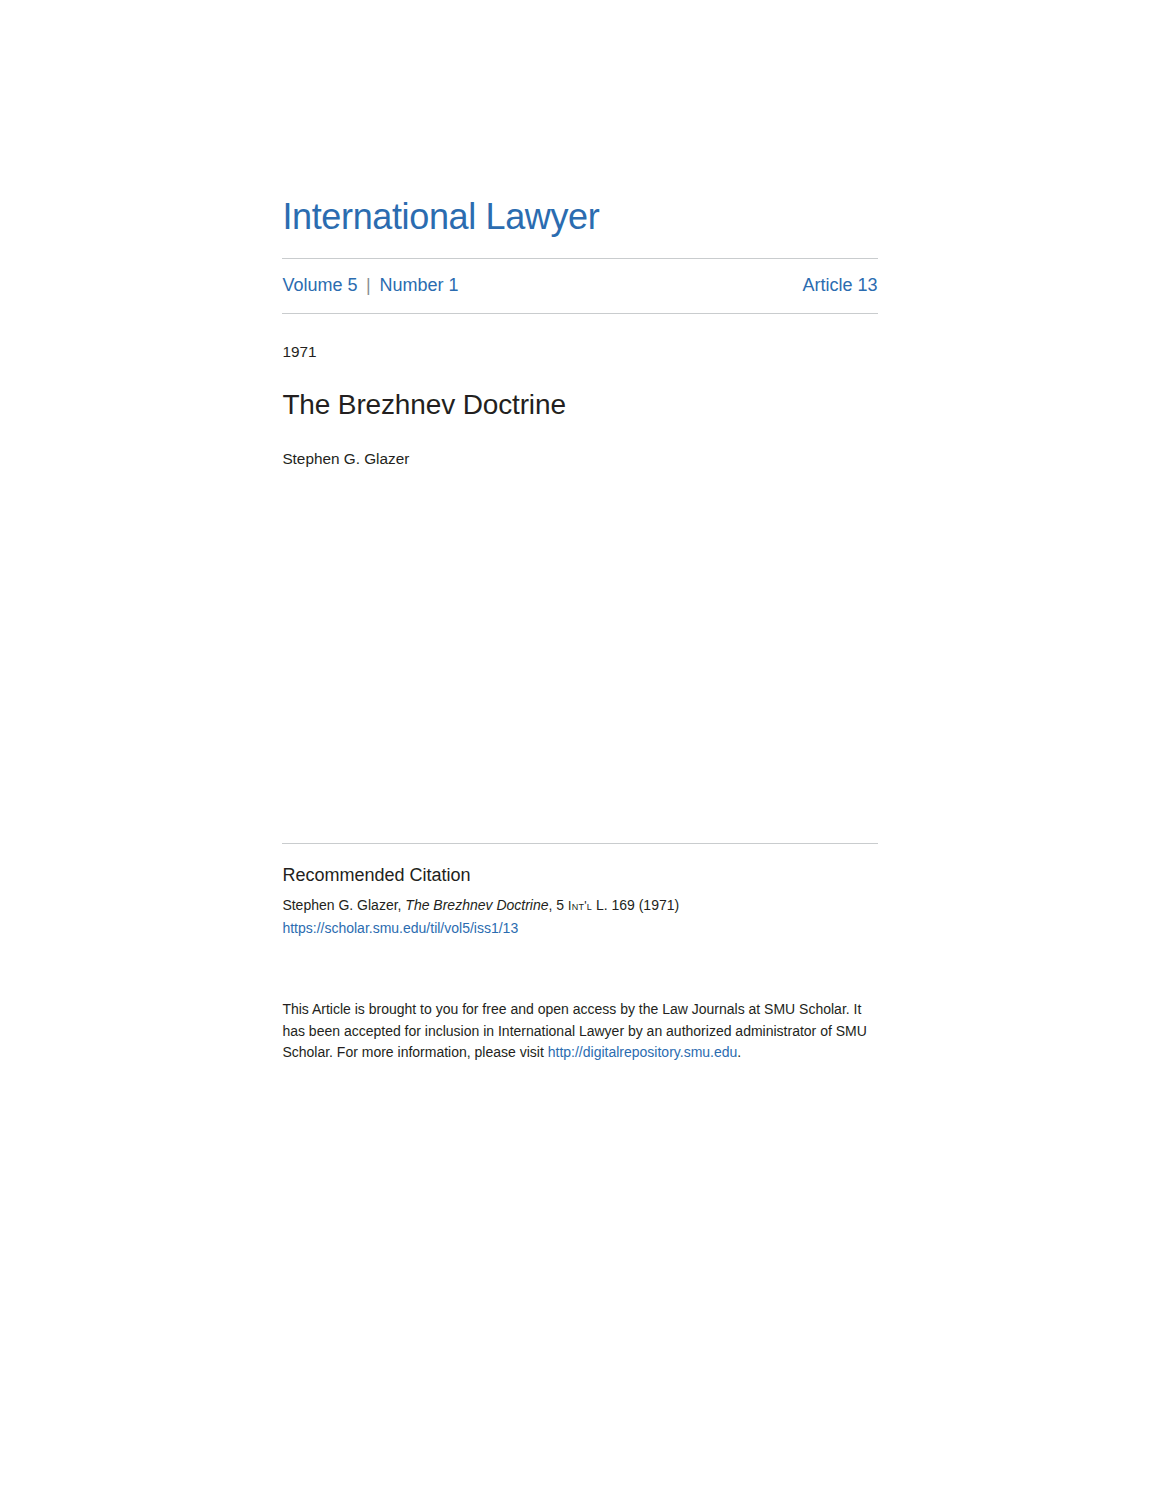International Lawyer
Volume 5 | Number 1
Article 13
1971
The Brezhnev Doctrine
Stephen G. Glazer
Recommended Citation
Stephen G. Glazer, The Brezhnev Doctrine, 5 Int'l L. 169 (1971)
https://scholar.smu.edu/til/vol5/iss1/13
This Article is brought to you for free and open access by the Law Journals at SMU Scholar. It has been accepted for inclusion in International Lawyer by an authorized administrator of SMU Scholar. For more information, please visit http://digitalrepository.smu.edu.